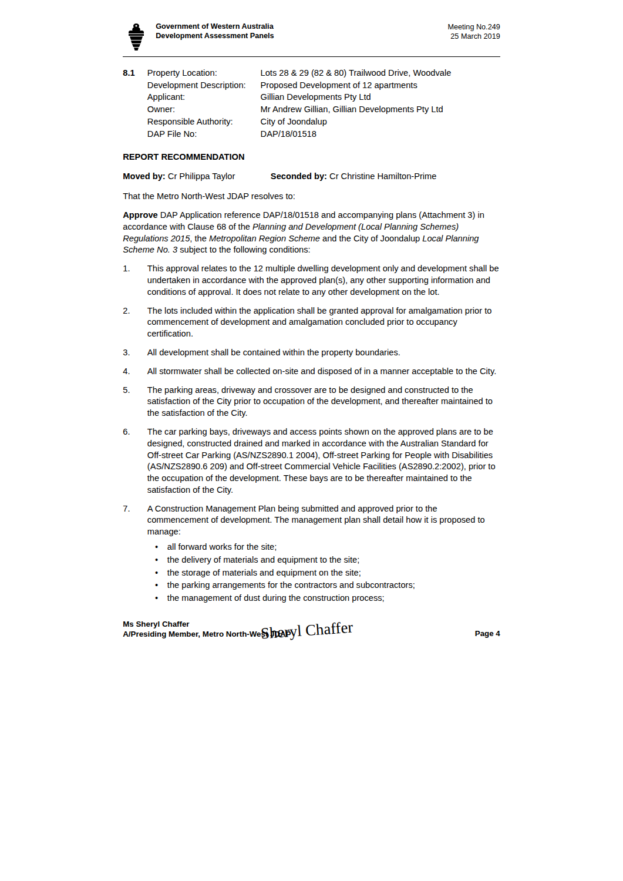Government of Western Australia
Development Assessment Panels
Meeting No.249
25 March 2019
| 8.1 | Property Location: | Lots 28 & 29 (82 & 80) Trailwood Drive, Woodvale |
| | Development Description: | Proposed Development of 12 apartments |
| | Applicant: | Gillian Developments Pty Ltd |
| | Owner: | Mr Andrew Gillian, Gillian Developments Pty Ltd |
| | Responsible Authority: | City of Joondalup |
| | DAP File No: | DAP/18/01518 |
REPORT RECOMMENDATION
Moved by: Cr Philippa Taylor Seconded by: Cr Christine Hamilton-Prime
That the Metro North-West JDAP resolves to:
Approve DAP Application reference DAP/18/01518 and accompanying plans (Attachment 3) in accordance with Clause 68 of the Planning and Development (Local Planning Schemes) Regulations 2015, the Metropolitan Region Scheme and the City of Joondalup Local Planning Scheme No. 3 subject to the following conditions:
This approval relates to the 12 multiple dwelling development only and development shall be undertaken in accordance with the approved plan(s), any other supporting information and conditions of approval. It does not relate to any other development on the lot.
The lots included within the application shall be granted approval for amalgamation prior to commencement of development and amalgamation concluded prior to occupancy certification.
All development shall be contained within the property boundaries.
All stormwater shall be collected on-site and disposed of in a manner acceptable to the City.
The parking areas, driveway and crossover are to be designed and constructed to the satisfaction of the City prior to occupation of the development, and thereafter maintained to the satisfaction of the City.
The car parking bays, driveways and access points shown on the approved plans are to be designed, constructed drained and marked in accordance with the Australian Standard for Off-street Car Parking (AS/NZS2890.1 2004), Off-street Parking for People with Disabilities (AS/NZS2890.6 209) and Off-street Commercial Vehicle Facilities (AS2890.2:2002), prior to the occupation of the development. These bays are to be thereafter maintained to the satisfaction of the City.
A Construction Management Plan being submitted and approved prior to the commencement of development. The management plan shall detail how it is proposed to manage:
all forward works for the site;
the delivery of materials and equipment to the site;
the storage of materials and equipment on the site;
the parking arrangements for the contractors and subcontractors;
the management of dust during the construction process;
Ms Sheryl Chaffer
A/Presiding Member, Metro North-West JDAP
Sheryl Chaffer
Page 4